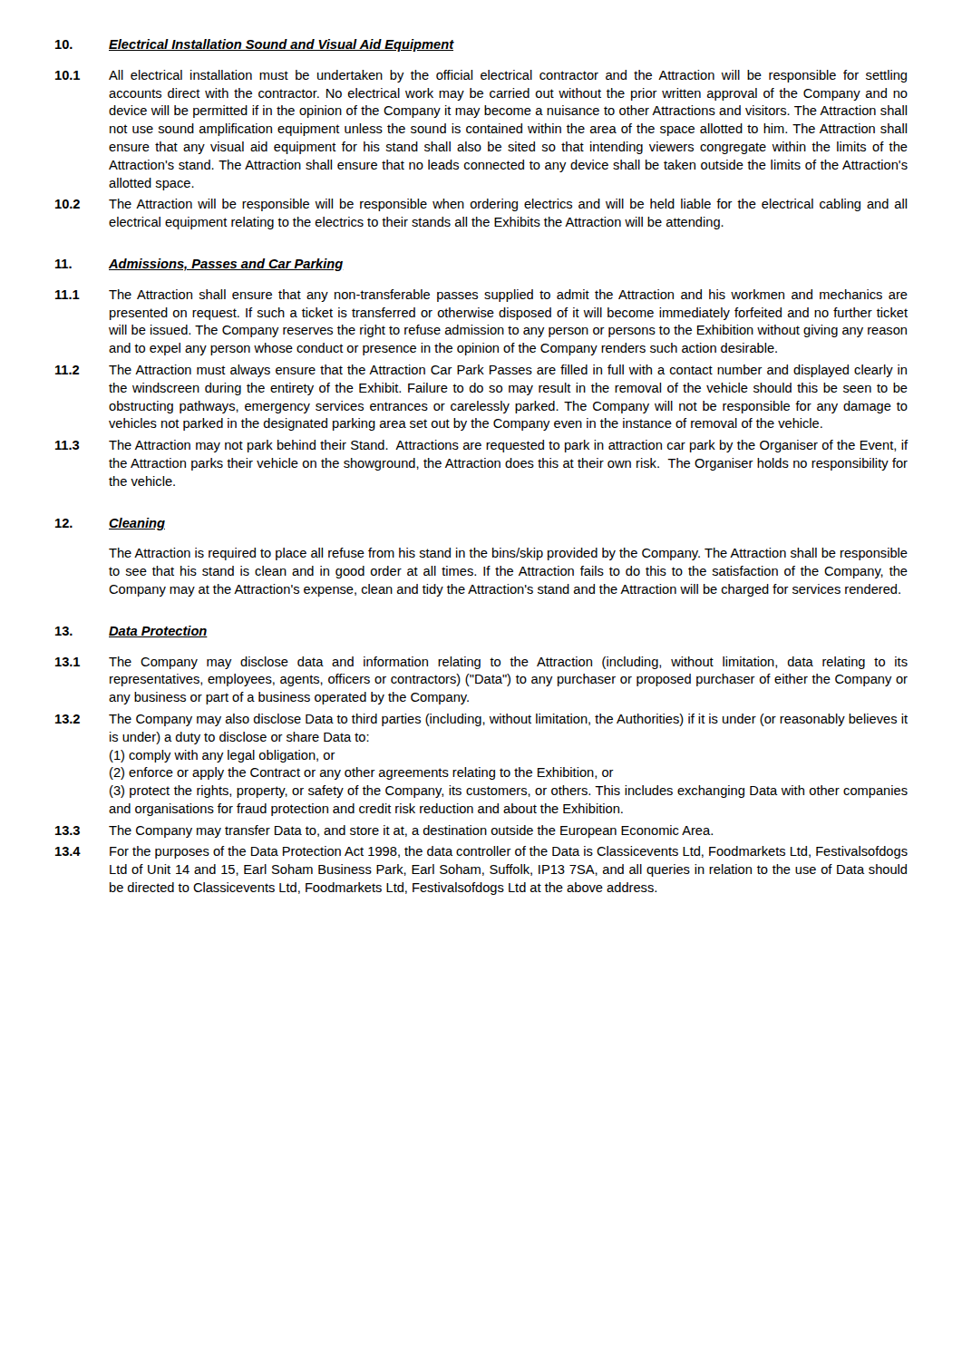10.
Electrical Installation Sound and Visual Aid Equipment
10.1
All electrical installation must be undertaken by the official electrical contractor and the Attraction will be responsible for settling accounts direct with the contractor. No electrical work may be carried out without the prior written approval of the Company and no device will be permitted if in the opinion of the Company it may become a nuisance to other Attractions and visitors. The Attraction shall not use sound amplification equipment unless the sound is contained within the area of the space allotted to him. The Attraction shall ensure that any visual aid equipment for his stand shall also be sited so that intending viewers congregate within the limits of the Attraction's stand. The Attraction shall ensure that no leads connected to any device shall be taken outside the limits of the Attraction's allotted space.
10.2
The Attraction will be responsible will be responsible when ordering electrics and will be held liable for the electrical cabling and all electrical equipment relating to the electrics to their stands all the Exhibits the Attraction will be attending.
11.
Admissions, Passes and Car Parking
11.1
The Attraction shall ensure that any non-transferable passes supplied to admit the Attraction and his workmen and mechanics are presented on request. If such a ticket is transferred or otherwise disposed of it will become immediately forfeited and no further ticket will be issued. The Company reserves the right to refuse admission to any person or persons to the Exhibition without giving any reason and to expel any person whose conduct or presence in the opinion of the Company renders such action desirable.
11.2
The Attraction must always ensure that the Attraction Car Park Passes are filled in full with a contact number and displayed clearly in the windscreen during the entirety of the Exhibit. Failure to do so may result in the removal of the vehicle should this be seen to be obstructing pathways, emergency services entrances or carelessly parked. The Company will not be responsible for any damage to vehicles not parked in the designated parking area set out by the Company even in the instance of removal of the vehicle.
11.3
The Attraction may not park behind their Stand. Attractions are requested to park in attraction car park by the Organiser of the Event, if the Attraction parks their vehicle on the showground, the Attraction does this at their own risk. The Organiser holds no responsibility for the vehicle.
12.
Cleaning
The Attraction is required to place all refuse from his stand in the bins/skip provided by the Company. The Attraction shall be responsible to see that his stand is clean and in good order at all times. If the Attraction fails to do this to the satisfaction of the Company, the Company may at the Attraction's expense, clean and tidy the Attraction's stand and the Attraction will be charged for services rendered.
13.
Data Protection
13.1
The Company may disclose data and information relating to the Attraction (including, without limitation, data relating to its representatives, employees, agents, officers or contractors) ("Data") to any purchaser or proposed purchaser of either the Company or any business or part of a business operated by the Company.
13.2
The Company may also disclose Data to third parties (including, without limitation, the Authorities) if it is under (or reasonably believes it is under) a duty to disclose or share Data to:
(1) comply with any legal obligation, or
(2) enforce or apply the Contract or any other agreements relating to the Exhibition, or
(3) protect the rights, property, or safety of the Company, its customers, or others. This includes exchanging Data with other companies and organisations for fraud protection and credit risk reduction and about the Exhibition.
13.3
The Company may transfer Data to, and store it at, a destination outside the European Economic Area.
13.4
For the purposes of the Data Protection Act 1998, the data controller of the Data is Classicevents Ltd, Foodmarkets Ltd, Festivalsofdogs Ltd of Unit 14 and 15, Earl Soham Business Park, Earl Soham, Suffolk, IP13 7SA, and all queries in relation to the use of Data should be directed to Classicevents Ltd, Foodmarkets Ltd, Festivalsofdogs Ltd at the above address.